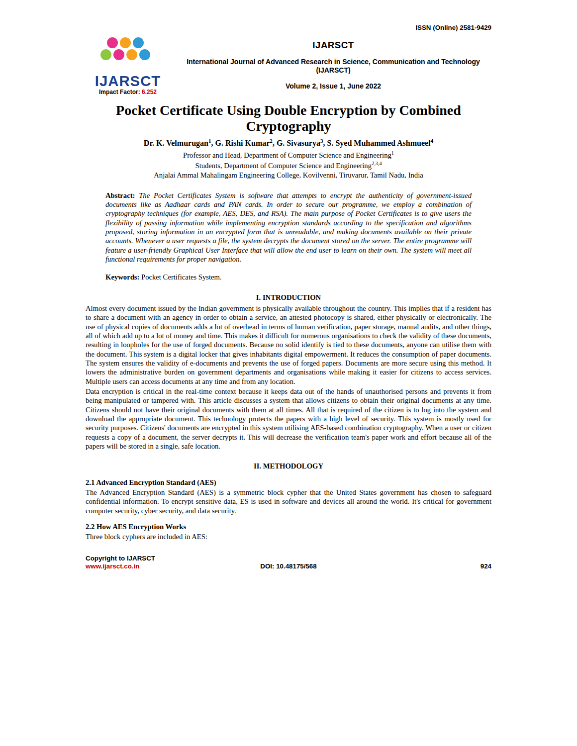ISSN (Online) 2581-9429
IJARSCT
Impact Factor: 6.252
IJARSCT
International Journal of Advanced Research in Science, Communication and Technology (IJARSCT)
Volume 2, Issue 1, June 2022
Pocket Certificate Using Double Encryption by Combined Cryptography
Dr. K. Velmurugan1, G. Rishi Kumar2, G. Sivasurya3, S. Syed Muhammed Ashmueel4
Professor and Head, Department of Computer Science and Engineering1
Students, Department of Computer Science and Engineering2,3,4
Anjalai Ammal Mahalingam Engineering College, Kovilvenni, Tiruvarur, Tamil Nadu, India
Abstract: The Pocket Certificates System is software that attempts to encrypt the authenticity of government-issued documents like as Aadhaar cards and PAN cards. In order to secure our programme, we employ a combination of cryptography techniques (for example, AES, DES, and RSA). The main purpose of Pocket Certificates is to give users the flexibility of passing information while implementing encryption standards according to the specification and algorithms proposed, storing information in an encrypted form that is unreadable, and making documents available on their private accounts. Whenever a user requests a file, the system decrypts the document stored on the server. The entire programme will feature a user-friendly Graphical User Interface that will allow the end user to learn on their own. The system will meet all functional requirements for proper navigation.
Keywords: Pocket Certificates System.
I. INTRODUCTION
Almost every document issued by the Indian government is physically available throughout the country. This implies that if a resident has to share a document with an agency in order to obtain a service, an attested photocopy is shared, either physically or electronically. The use of physical copies of documents adds a lot of overhead in terms of human verification, paper storage, manual audits, and other things, all of which add up to a lot of money and time. This makes it difficult for numerous organisations to check the validity of these documents, resulting in loopholes for the use of forged documents. Because no solid identify is tied to these documents, anyone can utilise them with the document. This system is a digital locker that gives inhabitants digital empowerment. It reduces the consumption of paper documents. The system ensures the validity of e-documents and prevents the use of forged papers. Documents are more secure using this method. It lowers the administrative burden on government departments and organisations while making it easier for citizens to access services. Multiple users can access documents at any time and from any location.
Data encryption is critical in the real-time context because it keeps data out of the hands of unauthorised persons and prevents it from being manipulated or tampered with. This article discusses a system that allows citizens to obtain their original documents at any time. Citizens should not have their original documents with them at all times. All that is required of the citizen is to log into the system and download the appropriate document. This technology protects the papers with a high level of security. This system is mostly used for security purposes. Citizens' documents are encrypted in this system utilising AES-based combination cryptography. When a user or citizen requests a copy of a document, the server decrypts it. This will decrease the verification team's paper work and effort because all of the papers will be stored in a single, safe location.
II. METHODOLOGY
2.1 Advanced Encryption Standard (AES)
The Advanced Encryption Standard (AES) is a symmetric block cypher that the United States government has chosen to safeguard confidential information. To encrypt sensitive data, ES is used in software and devices all around the world. It's critical for government computer security, cyber security, and data security.
2.2 How AES Encryption Works
Three block cyphers are included in AES:
Copyright to IJARSCT
www.ijarsct.co.in
DOI: 10.48175/568
924